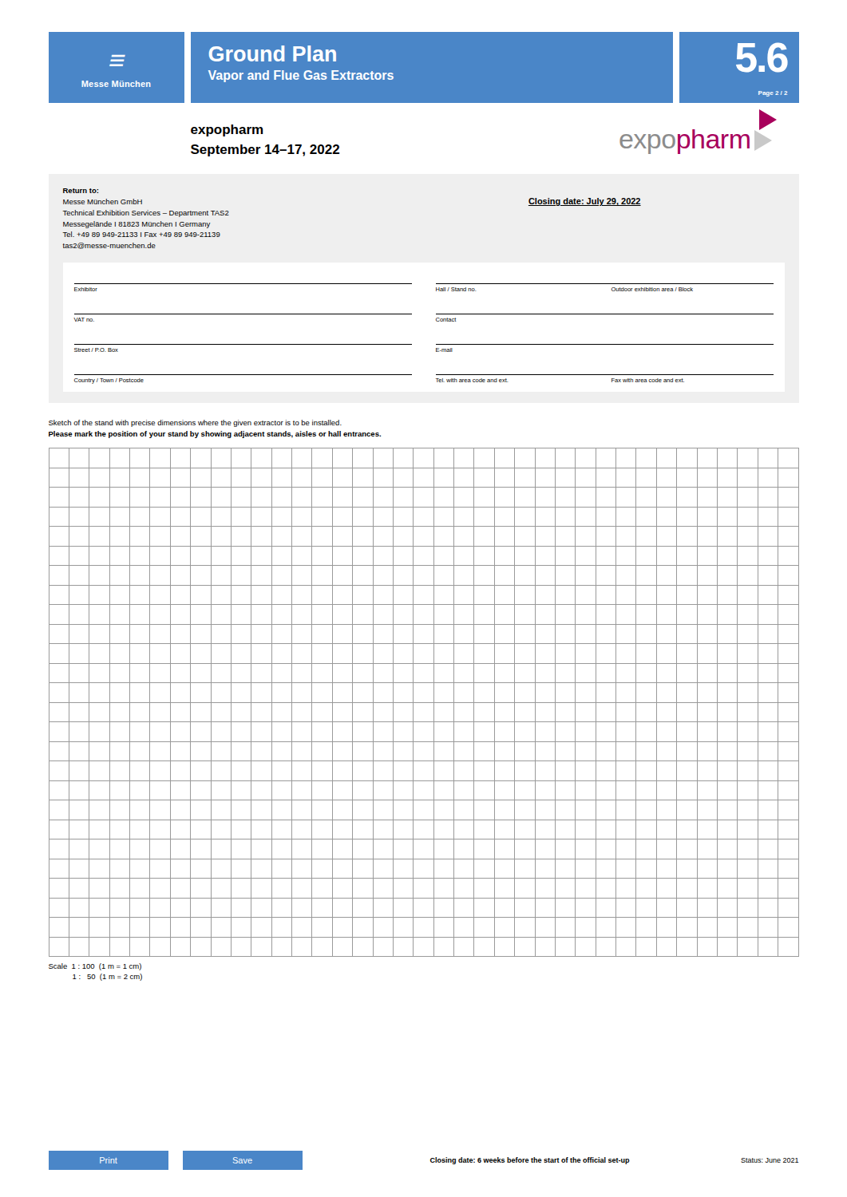≡
Messe München
Ground Plan
Vapor and Flue Gas Extractors
5.6
Page 2 / 2
expopharm
September 14–17, 2022
expo pharm
Return to:
Messe München GmbH
Technical Exhibition Services – Department TAS2
Messegelände I 81823 München I Germany
Tel. +49 89 949-21133 I Fax +49 89 949-21139
tas2@messe-muenchen.de
Closing date: July 29, 2022
Exhibitor
Hall / Stand no. Outdoor exhibition area / Block
VAT no.
Contact
Street / P.O. Box
E-mail
Country / Town / Postcode
Tel. with area code and ext. Fax with area code and ext.
Sketch of the stand with precise dimensions where the given extractor is to be installed.
Please mark the position of your stand by showing adjacent stands, aisles or hall entrances.
Scale 1 : 100 (1 m = 1 cm)
1 : 50 (1 m = 2 cm)
Print
Save
Closing date: 6 weeks before the start of the official set-up
Status: June 2021